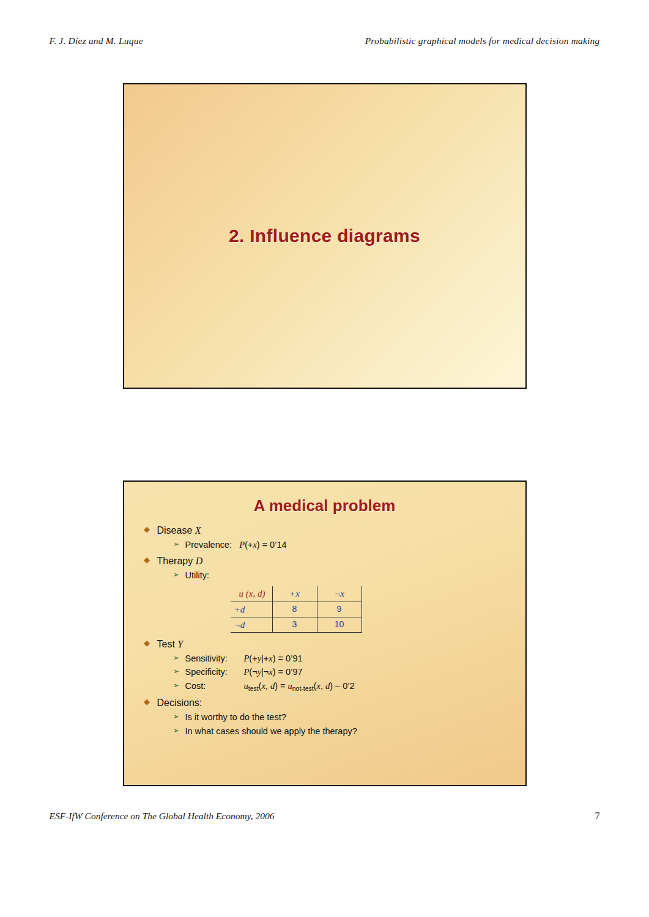F. J. Díez and M. Luque
Probabilistic graphical models for medical decision making
2. Influence diagrams
A medical problem
Disease X
Prevalence: P(+x) = 0’14
Therapy D
Utility:
| u ( x , d ) | + x | ¬ x |
| --- | --- | --- |
| + d | 8 | 9 |
| ¬ d | 3 | 10 |
Test Y
Sensitivity: P(+y|+x) = 0’91
Specificity: P(¬y|¬x) = 0’97
Cost: utest(x, d) = unot-test(x, d) – 0’2
Decisions:
Is it worthy to do the test?
In what cases should we apply the therapy?
ESF-IfW Conference on The Global Health Economy, 2006
7